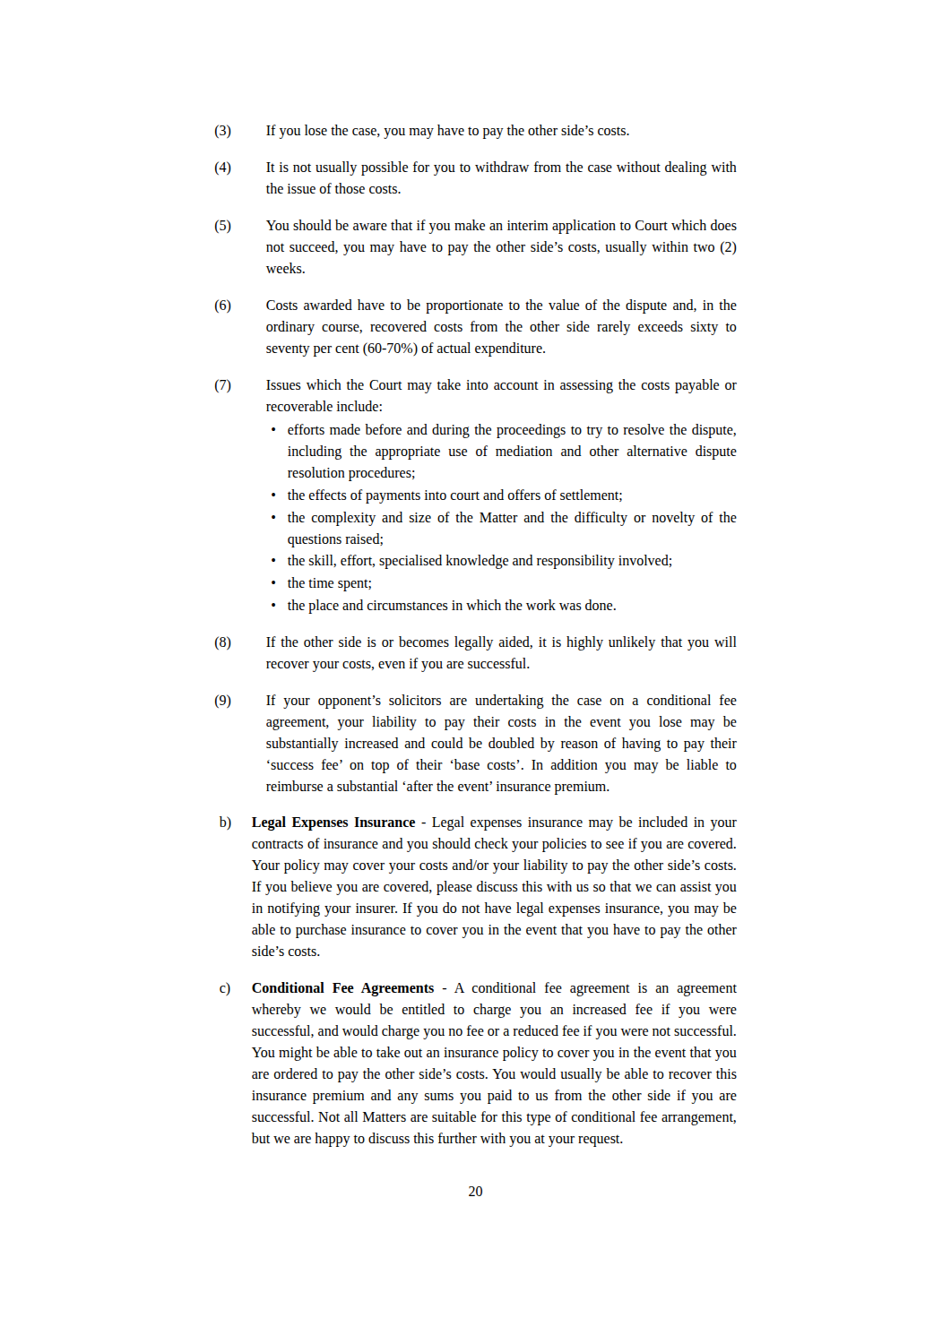(3) If you lose the case, you may have to pay the other side’s costs.
(4) It is not usually possible for you to withdraw from the case without dealing with the issue of those costs.
(5) You should be aware that if you make an interim application to Court which does not succeed, you may have to pay the other side’s costs, usually within two (2) weeks.
(6) Costs awarded have to be proportionate to the value of the dispute and, in the ordinary course, recovered costs from the other side rarely exceeds sixty to seventy per cent (60-70%) of actual expenditure.
(7) Issues which the Court may take into account in assessing the costs payable or recoverable include:
efforts made before and during the proceedings to try to resolve the dispute, including the appropriate use of mediation and other alternative dispute resolution procedures;
the effects of payments into court and offers of settlement;
the complexity and size of the Matter and the difficulty or novelty of the questions raised;
the skill, effort, specialised knowledge and responsibility involved;
the time spent;
the place and circumstances in which the work was done.
(8) If the other side is or becomes legally aided, it is highly unlikely that you will recover your costs, even if you are successful.
(9) If your opponent’s solicitors are undertaking the case on a conditional fee agreement, your liability to pay their costs in the event you lose may be substantially increased and could be doubled by reason of having to pay their ‘success fee’ on top of their ‘base costs’. In addition you may be liable to reimburse a substantial ‘after the event’ insurance premium.
b) Legal Expenses Insurance - Legal expenses insurance may be included in your contracts of insurance and you should check your policies to see if you are covered. Your policy may cover your costs and/or your liability to pay the other side’s costs. If you believe you are covered, please discuss this with us so that we can assist you in notifying your insurer. If you do not have legal expenses insurance, you may be able to purchase insurance to cover you in the event that you have to pay the other side’s costs.
c) Conditional Fee Agreements - A conditional fee agreement is an agreement whereby we would be entitled to charge you an increased fee if you were successful, and would charge you no fee or a reduced fee if you were not successful. You might be able to take out an insurance policy to cover you in the event that you are ordered to pay the other side’s costs. You would usually be able to recover this insurance premium and any sums you paid to us from the other side if you are successful. Not all Matters are suitable for this type of conditional fee arrangement, but we are happy to discuss this further with you at your request.
20